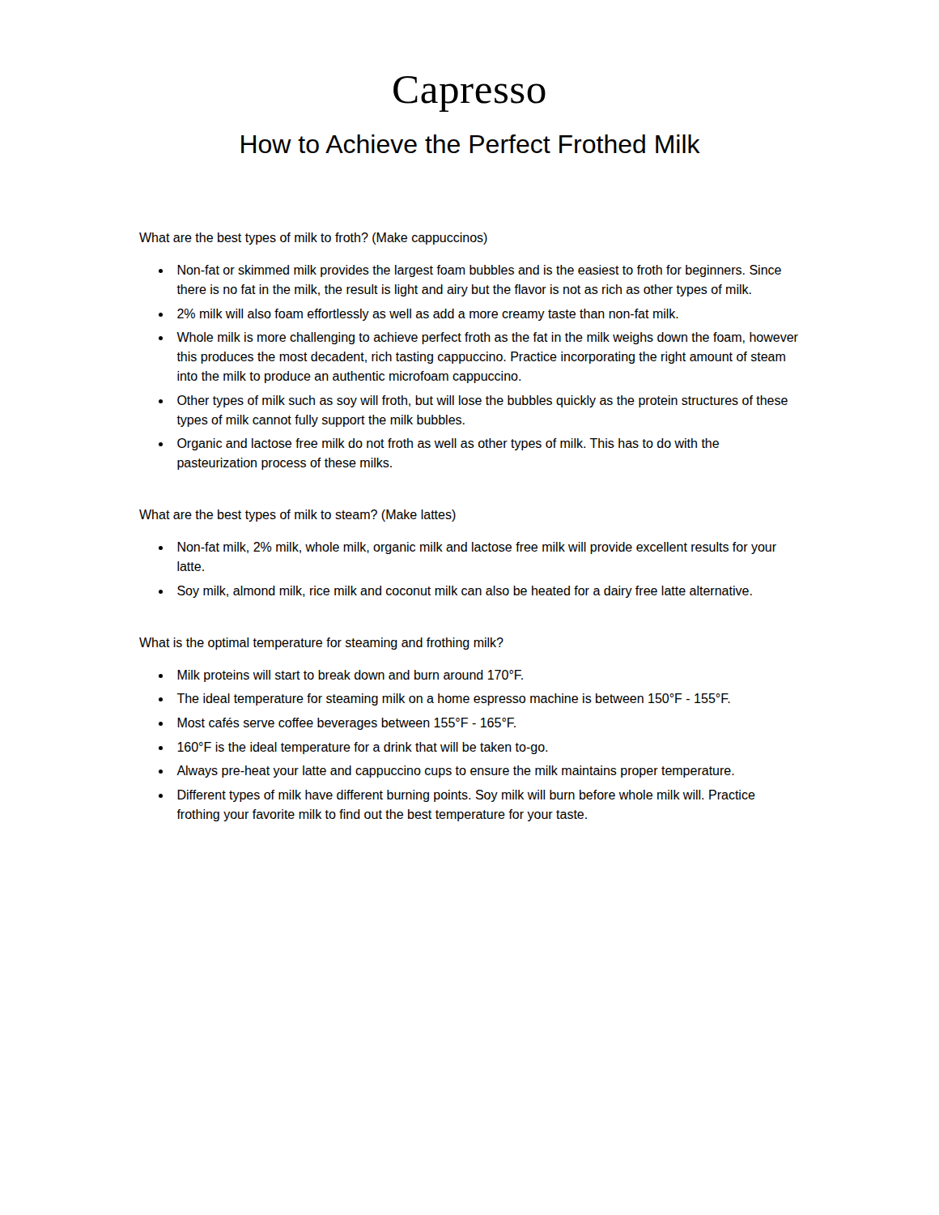Capresso
How to Achieve the Perfect Frothed Milk
What are the best types of milk to froth? (Make cappuccinos)
Non-fat or skimmed milk provides the largest foam bubbles and is the easiest to froth for beginners. Since there is no fat in the milk, the result is light and airy but the flavor is not as rich as other types of milk.
2% milk will also foam effortlessly as well as add a more creamy taste than non-fat milk.
Whole milk is more challenging to achieve perfect froth as the fat in the milk weighs down the foam, however this produces the most decadent, rich tasting cappuccino. Practice incorporating the right amount of steam into the milk to produce an authentic microfoam cappuccino.
Other types of milk such as soy will froth, but will lose the bubbles quickly as the protein structures of these types of milk cannot fully support the milk bubbles.
Organic and lactose free milk do not froth as well as other types of milk. This has to do with the pasteurization process of these milks.
What are the best types of milk to steam? (Make lattes)
Non-fat milk, 2% milk, whole milk, organic milk and lactose free milk will provide excellent results for your latte.
Soy milk, almond milk, rice milk and coconut milk can also be heated for a dairy free latte alternative.
What is the optimal temperature for steaming and frothing milk?
Milk proteins will start to break down and burn around 170°F.
The ideal temperature for steaming milk on a home espresso machine is between 150°F - 155°F.
Most cafés serve coffee beverages between 155°F - 165°F.
160°F is the ideal temperature for a drink that will be taken to-go.
Always pre-heat your latte and cappuccino cups to ensure the milk maintains proper temperature.
Different types of milk have different burning points. Soy milk will burn before whole milk will. Practice frothing your favorite milk to find out the best temperature for your taste.